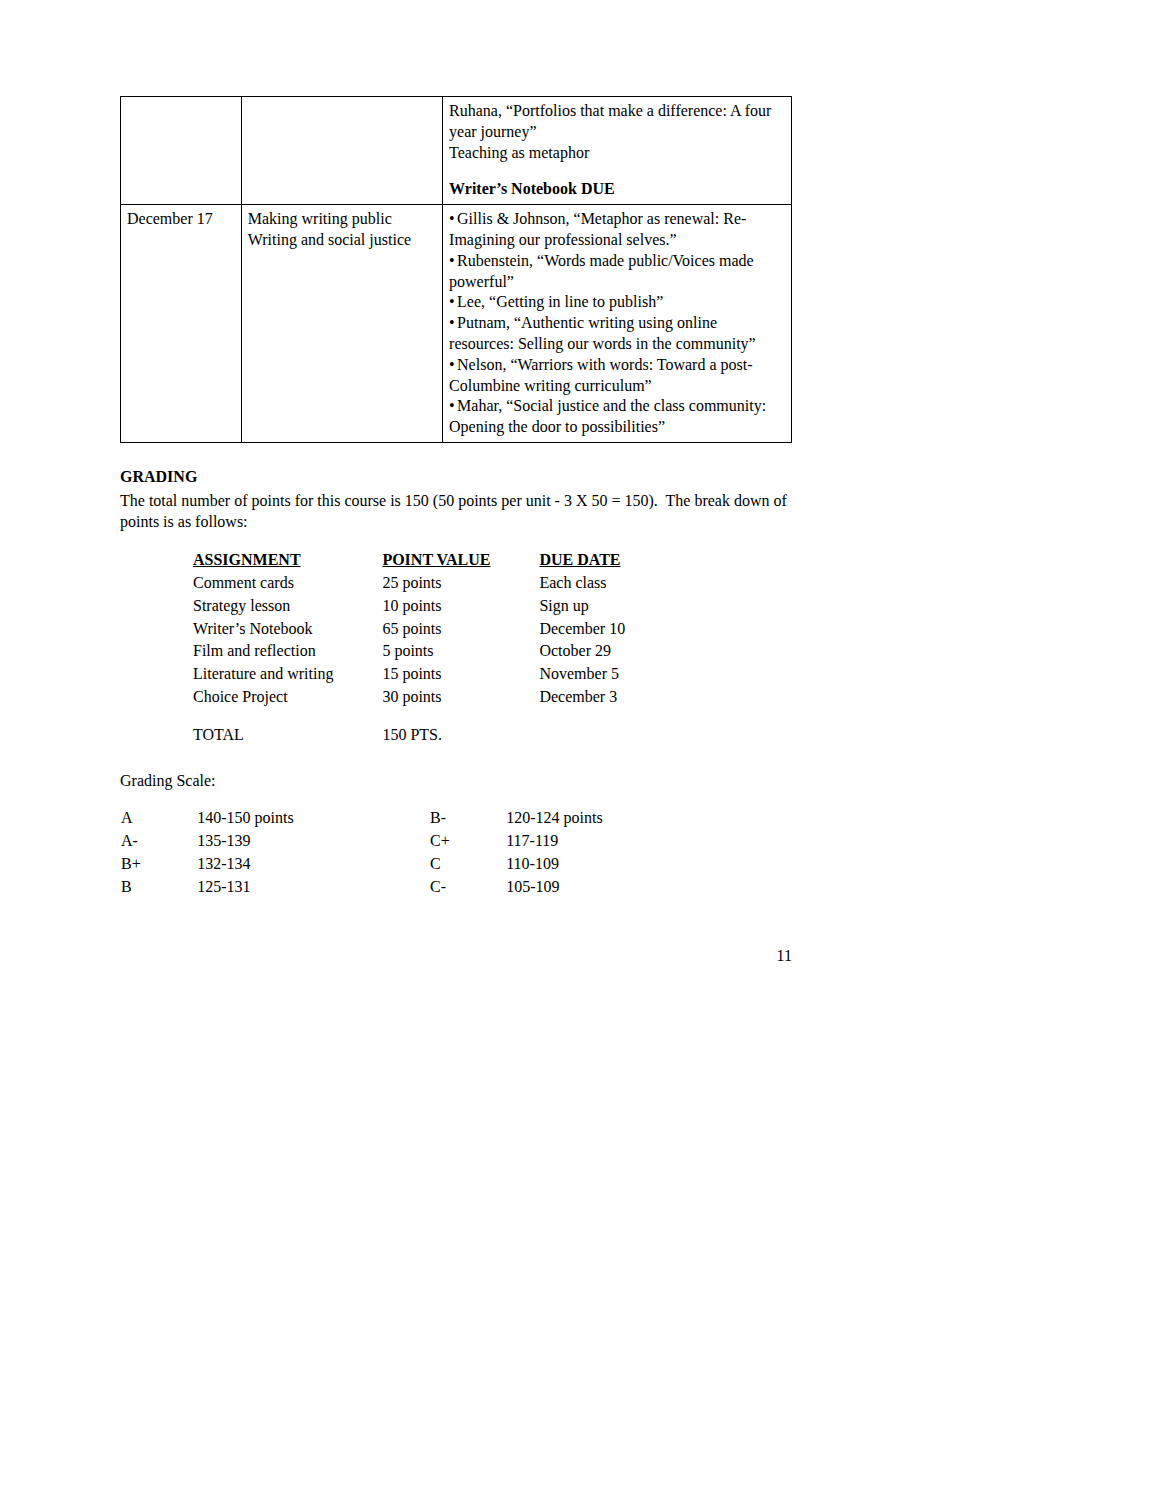| | | Ruhana, “Portfolios that make a difference: A four year journey” Teaching as metaphor Writer’s Notebook DUE |
| December 17 | Making writing public Writing and social justice | Gillis & Johnson, “Metaphor as renewal: Re-Imagining our professional selves.” Rubenstein, “Words made public/Voices made powerful” Lee, “Getting in line to publish” Putnam, “Authentic writing using online resources: Selling our words in the community” Nelson, “Warriors with words: Toward a post-Columbine writing curriculum” Mahar, “Social justice and the class community: Opening the door to possibilities” |
Grading
The total number of points for this course is 150 (50 points per unit - 3 X 50 = 150). The break down of points is as follows:
| ASSIGNMENT | POINT VALUE | DUE DATE |
| --- | --- | --- |
| Comment cards | 25 points | Each class |
| Strategy lesson | 10 points | Sign up |
| Writer’s Notebook | 65 points | December 10 |
| Film and reflection | 5 points | October 29 |
| Literature and writing | 15 points | November 5 |
| Choice Project | 30 points | December 3 |
| TOTAL | 150 PTS. | |
Grading Scale:
| A | 140-150 points | | B- | 120-124 points |
| A- | 135-139 | | C+ | 117-119 |
| B+ | 132-134 | | C | 110-109 |
| B | 125-131 | | C- | 105-109 |
11